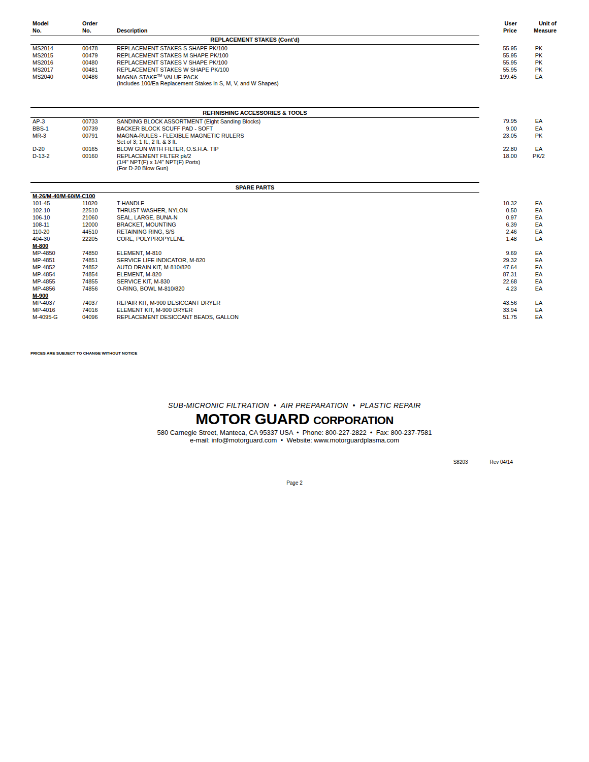| Model | Order | | User | Unit of |
| --- | --- | --- | --- | --- |
| No. | No. | Description | Price | Measure |
| REPLACEMENT STAKES (Cont'd) | |
| MS2014 | 00478 | REPLACEMENT STAKES S SHAPE PK/100 | 55.95 | PK |
| MS2015 | 00479 | REPLACEMENT STAKES M SHAPE PK/100 | 55.95 | PK |
| MS2016 | 00480 | REPLACEMENT STAKES V SHAPE PK/100 | 55.95 | PK |
| MS2017 | 00481 | REPLACEMENT STAKES W SHAPE PK/100 | 55.95 | PK |
| MS2040 | 00486 | MAGNA-STAKE TM VALUE-PACK (Includes 100/Ea Replacement Stakes in S, M, V, and W Shapes) | 199.45 | EA |
| REFINISHING ACCESSORIES & TOOLS | |
| AP-3 | 00733 | SANDING BLOCK ASSORTMENT (Eight Sanding Blocks) | 79.95 | EA |
| BBS-1 | 00739 | BACKER BLOCK SCUFF PAD - SOFT | 9.00 | EA |
| MR-3 | 00791 | MAGNA-RULES - FLEXIBLE MAGNETIC RULERS Set of 3; 1 ft., 2 ft. & 3 ft. | 23.05 | PK |
| D-20 | 00165 | BLOW GUN WITH FILTER, O.S.H.A. TIP | 22.80 | EA |
| D-13-2 | 00160 | REPLACEMENT FILTER pk/2 (1/4" NPT(F) x 1/4" NPT(F) Ports) (For D-20 Blow Gun) | 18.00 | PK/2 |
| SPARE PARTS | |
| M-26/M-40/M-60/M-C100 | |
| 101-45 | 11020 | T-HANDLE | 10.32 | EA |
| 102-10 | 22510 | THRUST WASHER, NYLON | 0.50 | EA |
| 106-10 | 21060 | SEAL, LARGE, BUNA-N | 0.97 | EA |
| 108-11 | 12000 | BRACKET, MOUNTING | 6.39 | EA |
| 110-20 | 44510 | RETAINING RING, S/S | 2.46 | EA |
| 404-30 | 22205 | CORE, POLYPROPYLENE | 1.48 | EA |
| M-800 | |
| MP-4850 | 74850 | ELEMENT, M-810 | 9.69 | EA |
| MP-4851 | 74851 | SERVICE LIFE INDICATOR, M-820 | 29.32 | EA |
| MP-4852 | 74852 | AUTO DRAIN KIT, M-810/820 | 47.64 | EA |
| MP-4854 | 74854 | ELEMENT, M-820 | 87.31 | EA |
| MP-4855 | 74855 | SERVICE KIT, M-830 | 22.68 | EA |
| MP-4856 | 74856 | O-RING, BOWL M-810/820 | 4.23 | EA |
| M-900 | |
| MP-4037 | 74037 | REPAIR KIT, M-900 DESICCANT DRYER | 43.56 | EA |
| MP-4016 | 74016 | ELEMENT KIT, M-900 DRYER | 33.94 | EA |
| M-4095-G | 04096 | REPLACEMENT DESICCANT BEADS, GALLON | 51.75 | EA |
PRICES ARE SUBJECT TO CHANGE WITHOUT NOTICE
SUB-MICRONIC FILTRATION • AIR PREPARATION • PLASTIC REPAIR
MOTOR GUARD CORPORATION
580 Carnegie Street, Manteca, CA 95337 USA • Phone: 800-227-2822 • Fax: 800-237-7581
e-mail: info@motorguard.com • Website: www.motorguardplasma.com
S8203 Rev 04/14
Page 2